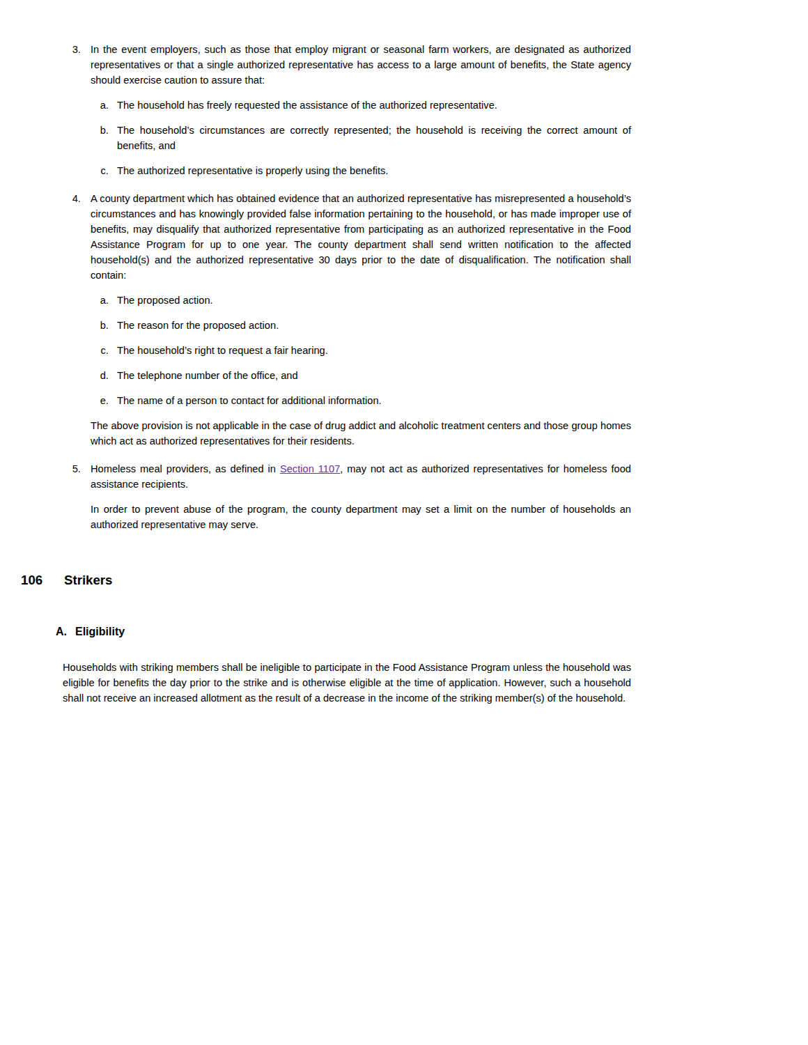In the event employers, such as those that employ migrant or seasonal farm workers, are designated as authorized representatives or that a single authorized representative has access to a large amount of benefits, the State agency should exercise caution to assure that:
The household has freely requested the assistance of the authorized representative.
The household’s circumstances are correctly represented; the household is receiving the correct amount of benefits, and
The authorized representative is properly using the benefits.
A county department which has obtained evidence that an authorized representative has misrepresented a household’s circumstances and has knowingly provided false information pertaining to the household, or has made improper use of benefits, may disqualify that authorized representative from participating as an authorized representative in the Food Assistance Program for up to one year. The county department shall send written notification to the affected household(s) and the authorized representative 30 days prior to the date of disqualification. The notification shall contain:
The proposed action.
The reason for the proposed action.
The household’s right to request a fair hearing.
The telephone number of the office, and
The name of a person to contact for additional information.
The above provision is not applicable in the case of drug addict and alcoholic treatment centers and those group homes which act as authorized representatives for their residents.
Homeless meal providers, as defined in Section 1107, may not act as authorized representatives for homeless food assistance recipients.
In order to prevent abuse of the program, the county department may set a limit on the number of households an authorized representative may serve.
106 Strikers
A. Eligibility
Households with striking members shall be ineligible to participate in the Food Assistance Program unless the household was eligible for benefits the day prior to the strike and is otherwise eligible at the time of application. However, such a household shall not receive an increased allotment as the result of a decrease in the income of the striking member(s) of the household.